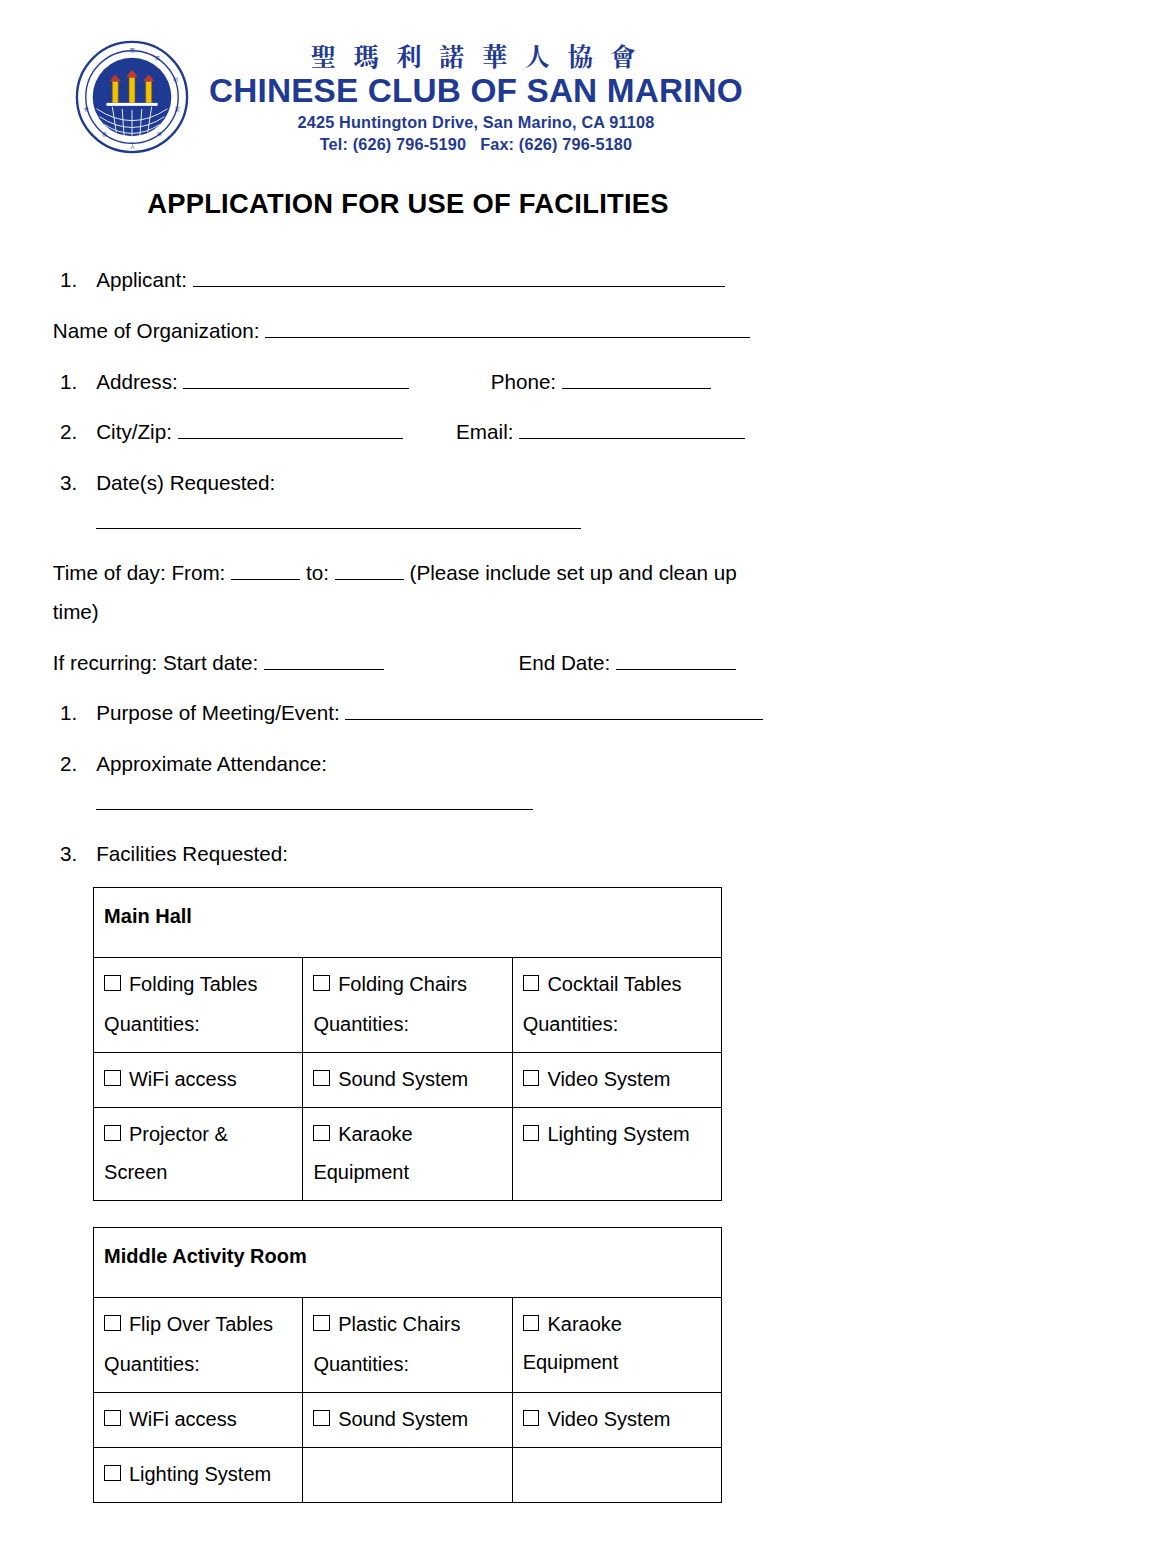聖 瑪 利 諾 華 人 協 會
聖 瑪 利 諾 華 人 協 會
CHINESE CLUB OF SAN MARINO
2425 Huntington Drive, San Marino, CA 91108
Tel: (626) 796-5190 Fax: (626) 796-5180
APPLICATION FOR USE OF FACILITIES
Applicant:
Name of Organization:
Address: Phone:
City/Zip: Email:
Date(s) Requested:
Time of day: From: to: (Please include set up and clean up time)
If recurring: Start date: End Date:
Purpose of Meeting/Event:
Approximate Attendance:
Facilities Requested:
| Main Hall |
| --- |
| Folding Tables Quantities: | Folding Chairs Quantities: | Cocktail Tables Quantities: |
| WiFi access | Sound System | Video System |
| Projector & Screen | Karaoke Equipment | Lighting System |
| Middle Activity Room |
| --- |
| Flip Over Tables Quantities: | Plastic Chairs Quantities: | Karaoke Equipment |
| WiFi access | Sound System | Video System |
| Lighting System | | |